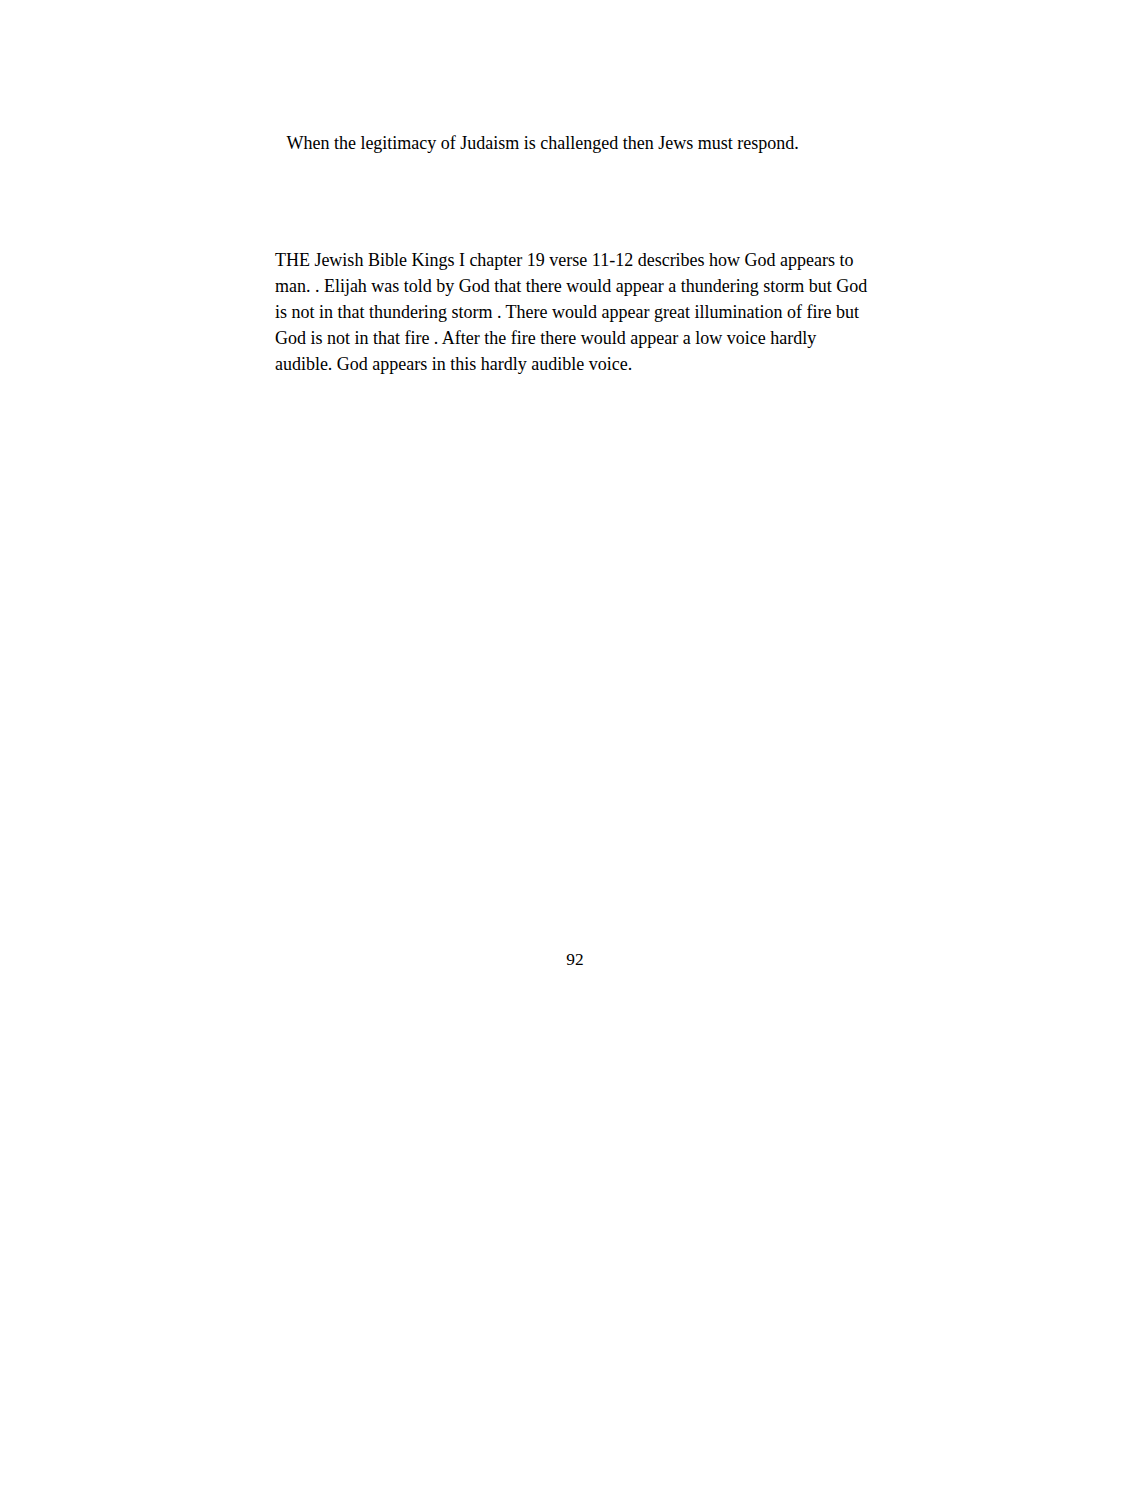When the legitimacy of Judaism is challenged then Jews must respond.
THE Jewish Bible Kings I chapter 19 verse 11-12 describes how God appears to man. . Elijah was told by God that there would appear a thundering storm but God is not in that thundering storm . There would appear great illumination of fire but God is not in that fire . After the fire there would appear a low voice hardly audible. God appears in this hardly audible voice.
92